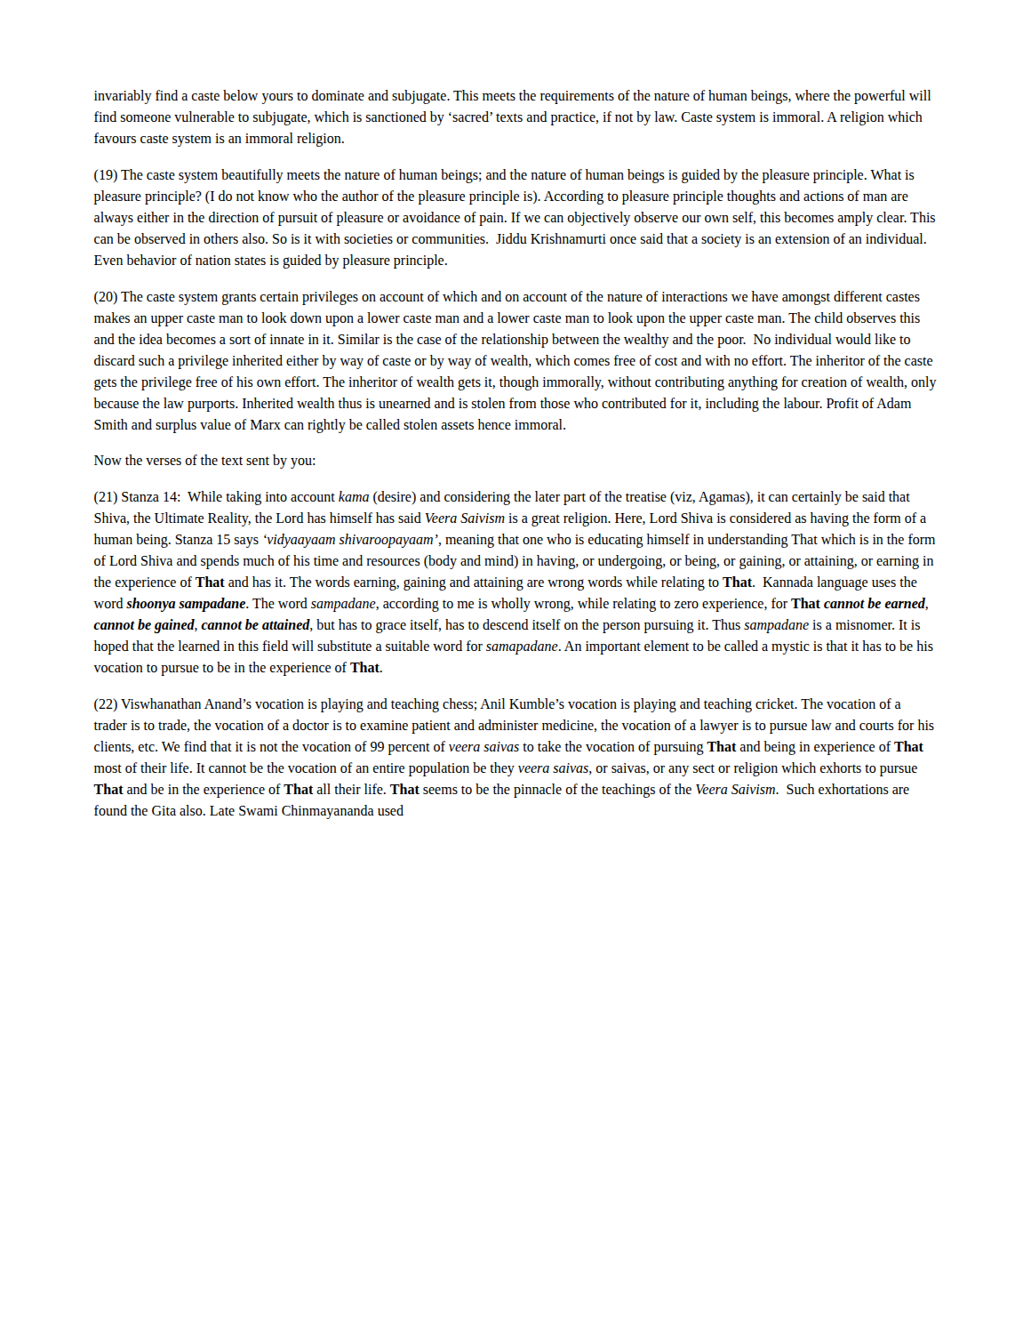invariably find a caste below yours to dominate and subjugate. This meets the requirements of the nature of human beings, where the powerful will find someone vulnerable to subjugate, which is sanctioned by ‘sacred’ texts and practice, if not by law. Caste system is immoral. A religion which favours caste system is an immoral religion.
(19) The caste system beautifully meets the nature of human beings; and the nature of human beings is guided by the pleasure principle. What is pleasure principle? (I do not know who the author of the pleasure principle is). According to pleasure principle thoughts and actions of man are always either in the direction of pursuit of pleasure or avoidance of pain. If we can objectively observe our own self, this becomes amply clear. This can be observed in others also. So is it with societies or communities. Jiddu Krishnamurti once said that a society is an extension of an individual. Even behavior of nation states is guided by pleasure principle.
(20) The caste system grants certain privileges on account of which and on account of the nature of interactions we have amongst different castes makes an upper caste man to look down upon a lower caste man and a lower caste man to look upon the upper caste man. The child observes this and the idea becomes a sort of innate in it. Similar is the case of the relationship between the wealthy and the poor. No individual would like to discard such a privilege inherited either by way of caste or by way of wealth, which comes free of cost and with no effort. The inheritor of the caste gets the privilege free of his own effort. The inheritor of wealth gets it, though immorally, without contributing anything for creation of wealth, only because the law purports. Inherited wealth thus is unearned and is stolen from those who contributed for it, including the labour. Profit of Adam Smith and surplus value of Marx can rightly be called stolen assets hence immoral.
Now the verses of the text sent by you:
(21) Stanza 14: While taking into account kama (desire) and considering the later part of the treatise (viz, Agamas), it can certainly be said that Shiva, the Ultimate Reality, the Lord has himself has said Veera Saivism is a great religion. Here, Lord Shiva is considered as having the form of a human being. Stanza 15 says ‘vidyaayaam shivaroopayaam’, meaning that one who is educating himself in understanding That which is in the form of Lord Shiva and spends much of his time and resources (body and mind) in having, or undergoing, or being, or gaining, or attaining, or earning in the experience of That and has it. The words earning, gaining and attaining are wrong words while relating to That. Kannada language uses the word shoonya sampadane. The word sampadane, according to me is wholly wrong, while relating to zero experience, for That cannot be earned, cannot be gained, cannot be attained, but has to grace itself, has to descend itself on the person pursuing it. Thus sampadane is a misnomer. It is hoped that the learned in this field will substitute a suitable word for samapadane. An important element to be called a mystic is that it has to be his vocation to pursue to be in the experience of That.
(22) Viswhanathan Anand’s vocation is playing and teaching chess; Anil Kumble’s vocation is playing and teaching cricket. The vocation of a trader is to trade, the vocation of a doctor is to examine patient and administer medicine, the vocation of a lawyer is to pursue law and courts for his clients, etc. We find that it is not the vocation of 99 percent of veera saivas to take the vocation of pursuing That and being in experience of That most of their life. It cannot be the vocation of an entire population be they veera saivas, or saivas, or any sect or religion which exhorts to pursue That and be in the experience of That all their life. That seems to be the pinnacle of the teachings of the Veera Saivism. Such exhortations are found the Gita also. Late Swami Chinmayananda used